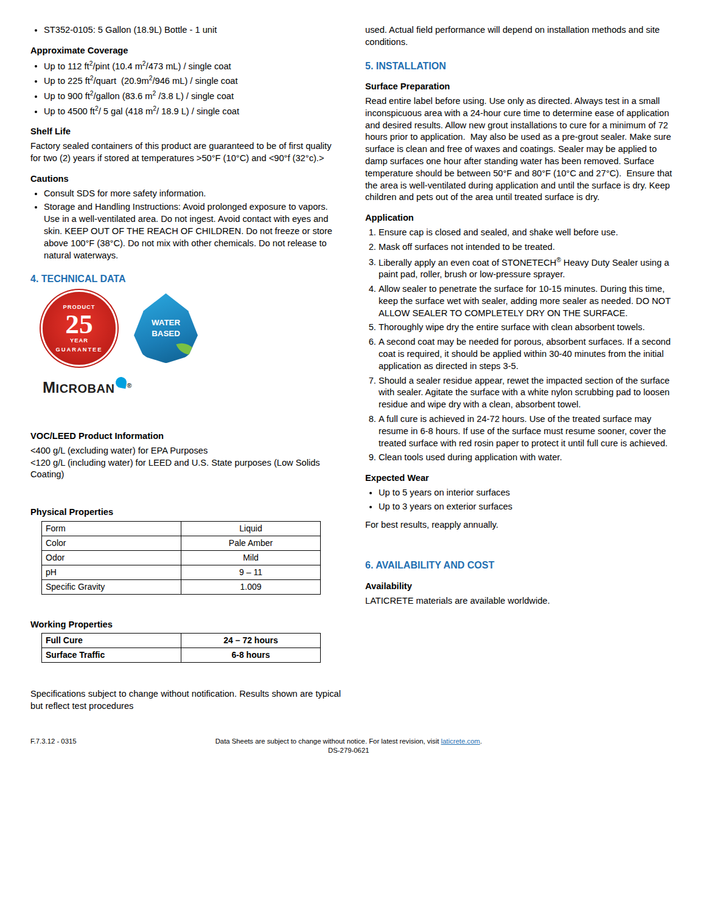ST352-0105: 5 Gallon (18.9L) Bottle - 1 unit
Approximate Coverage
Up to 112 ft2/pint (10.4 m2/473 mL) / single coat
Up to 225 ft2/quart (20.9m2/946 mL) / single coat
Up to 900 ft2/gallon (83.6 m2 /3.8 L) / single coat
Up to 4500 ft2/ 5 gal (418 m2/ 18.9 L) / single coat
Shelf Life
Factory sealed containers of this product are guaranteed to be of first quality for two (2) years if stored at temperatures >50°F (10°C) and <90°f (32°c).>
Cautions
Consult SDS for more safety information.
Storage and Handling Instructions: Avoid prolonged exposure to vapors. Use in a well-ventilated area. Do not ingest. Avoid contact with eyes and skin. KEEP OUT OF THE REACH OF CHILDREN. Do not freeze or store above 100°F (38°C). Do not mix with other chemicals. Do not release to natural waterways.
4. TECHNICAL DATA
PRODUCT
25
YEAR
GUARANTEE
WATER
BASED
MICROBAN®
VOC/LEED Product Information
<400 g/L (excluding water) for EPA Purposes
<120 g/L (including water) for LEED and U.S. State purposes (Low Solids Coating)
Physical Properties
| Form | Liquid |
| Color | Pale Amber |
| Odor | Mild |
| pH | 9 – 11 |
| Specific Gravity | 1.009 |
Working Properties
| Full Cure | 24 – 72 hours |
| Surface Traffic | 6-8 hours |
Specifications subject to change without notification. Results shown are typical but reflect test procedures
used. Actual field performance will depend on installation methods and site conditions.
5. INSTALLATION
Surface Preparation
Read entire label before using. Use only as directed. Always test in a small inconspicuous area with a 24-hour cure time to determine ease of application and desired results. Allow new grout installations to cure for a minimum of 72 hours prior to application. May also be used as a pre-grout sealer. Make sure surface is clean and free of waxes and coatings. Sealer may be applied to damp surfaces one hour after standing water has been removed. Surface temperature should be between 50°F and 80°F (10°C and 27°C). Ensure that the area is well-ventilated during application and until the surface is dry. Keep children and pets out of the area until treated surface is dry.
Application
Ensure cap is closed and sealed, and shake well before use.
Mask off surfaces not intended to be treated.
Liberally apply an even coat of STONETECH® Heavy Duty Sealer using a paint pad, roller, brush or low-pressure sprayer.
Allow sealer to penetrate the surface for 10-15 minutes. During this time, keep the surface wet with sealer, adding more sealer as needed. DO NOT ALLOW SEALER TO COMPLETELY DRY ON THE SURFACE.
Thoroughly wipe dry the entire surface with clean absorbent towels.
A second coat may be needed for porous, absorbent surfaces. If a second coat is required, it should be applied within 30-40 minutes from the initial application as directed in steps 3-5.
Should a sealer residue appear, rewet the impacted section of the surface with sealer. Agitate the surface with a white nylon scrubbing pad to loosen residue and wipe dry with a clean, absorbent towel.
A full cure is achieved in 24-72 hours. Use of the treated surface may resume in 6-8 hours. If use of the surface must resume sooner, cover the treated surface with red rosin paper to protect it until full cure is achieved.
Clean tools used during application with water.
Expected Wear
Up to 5 years on interior surfaces
Up to 3 years on exterior surfaces
For best results, reapply annually.
6. AVAILABILITY AND COST
Availability
LATICRETE materials are available worldwide.
F.7.3.12 - 0315
Data Sheets are subject to change without notice. For latest revision, visit laticrete.com.
DS-279-0621